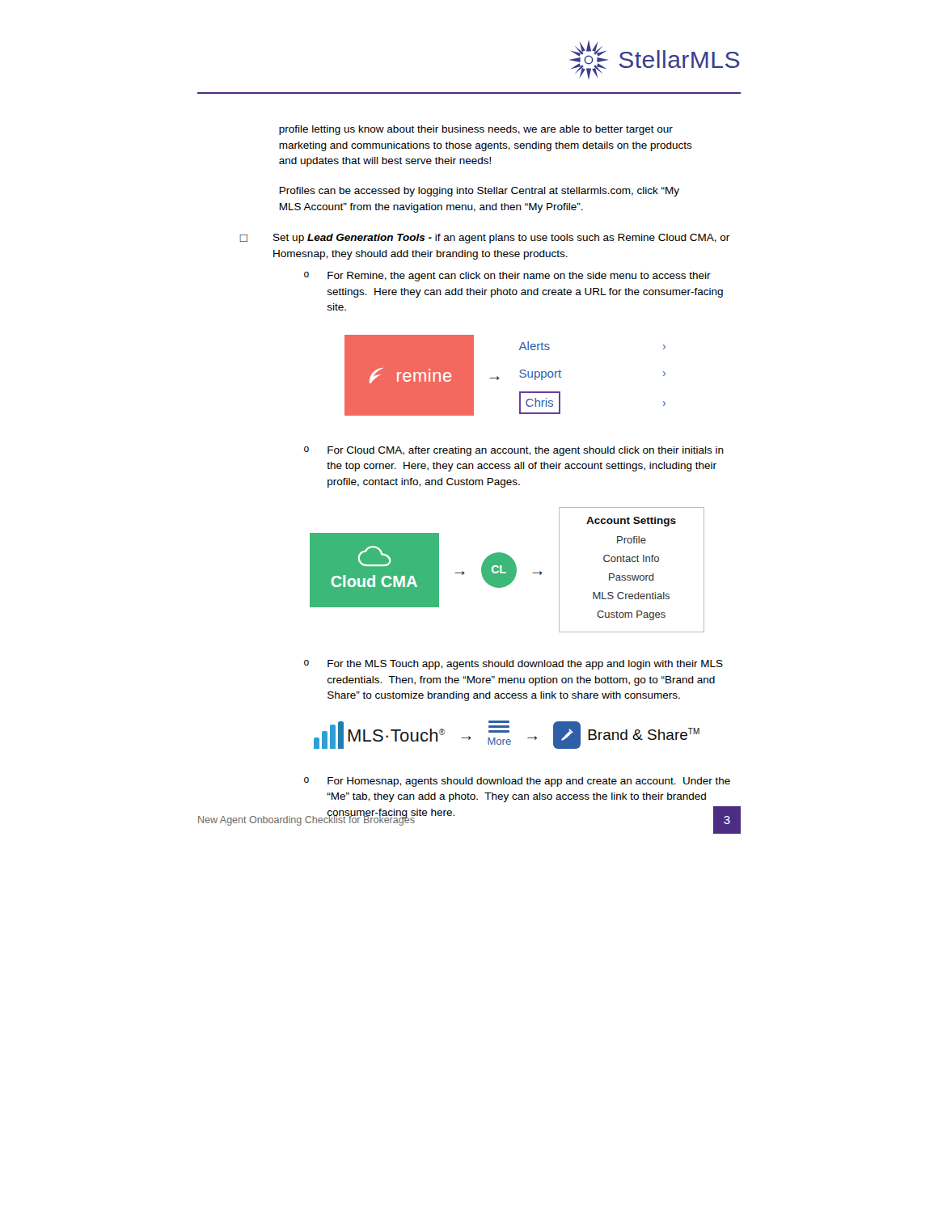StellarMLS
profile letting us know about their business needs, we are able to better target our marketing and communications to those agents, sending them details on the products and updates that will best serve their needs!
Profiles can be accessed by logging into Stellar Central at stellarmls.com, click “My MLS Account” from the navigation menu, and then “My Profile”.
Set up Lead Generation Tools - if an agent plans to use tools such as Remine Cloud CMA, or Homesnap, they should add their branding to these products.
For Remine, the agent can click on their name on the side menu to access their settings. Here they can add their photo and create a URL for the consumer-facing site.
remine
→
Alerts›
Support›
Chris›
For Cloud CMA, after creating an account, the agent should click on their initials in the top corner. Here, they can access all of their account settings, including their profile, contact info, and Custom Pages.
Cloud CMA
→
CL
→
Account Settings
Profile
Contact Info
Password
MLS Credentials
Custom Pages
For the MLS Touch app, agents should download the app and login with their MLS credentials. Then, from the “More” menu option on the bottom, go to “Brand and Share” to customize branding and access a link to share with consumers.
MLS·Touch®
→
More
→
Brand & ShareTM
For Homesnap, agents should download the app and create an account. Under the “Me” tab, they can add a photo. They can also access the link to their branded consumer-facing site here.
New Agent Onboarding Checklist for Brokerages 3